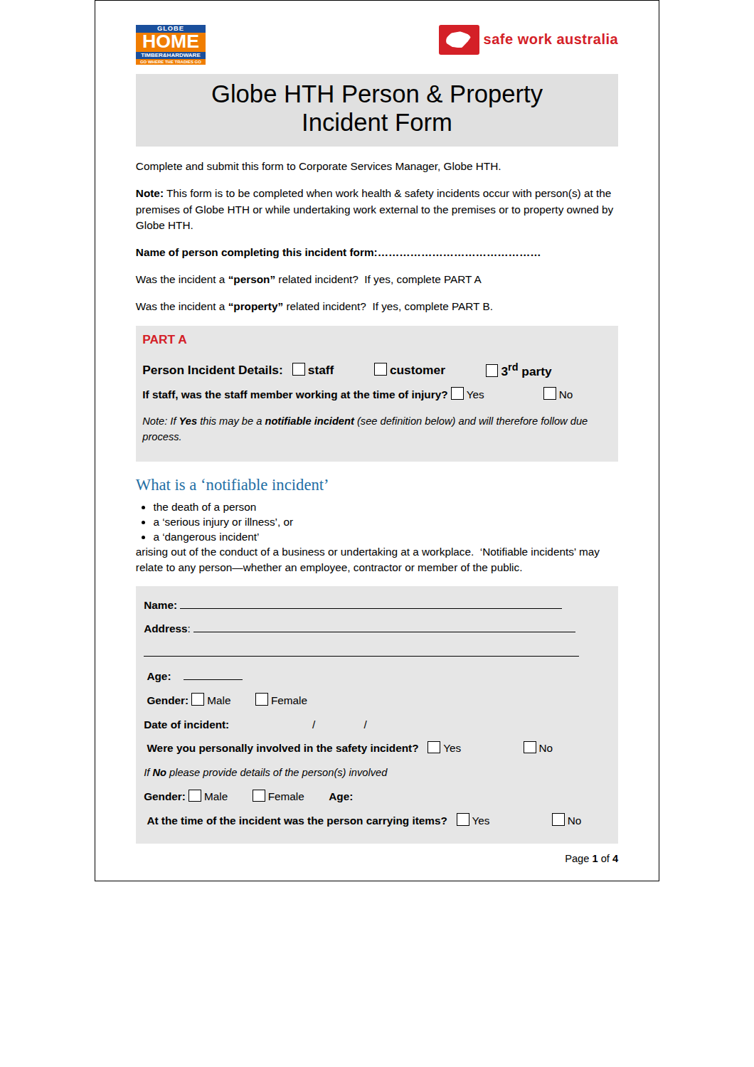GLOBE
HOME
TIMBER&HARDWARE
GO WHERE THE TRADIES GO
safe work australia
Globe HTH Person & Property
Incident Form
Complete and submit this form to Corporate Services Manager, Globe HTH.
Note: This form is to be completed when work health & safety incidents occur with person(s) at the premises of Globe HTH or while undertaking work external to the premises or to property owned by Globe HTH.
Name of person completing this incident form:………………………………………
Was the incident a “person” related incident? If yes, complete PART A
Was the incident a “property” related incident? If yes, complete PART B.
PART A
Person Incident Details: staff customer 3rd party
If staff, was the staff member working at the time of injury? Yes No
Note: If Yes this may be a notifiable incident (see definition below) and will therefore follow due process.
What is a ‘notifiable incident’
the death of a person
a ‘serious injury or illness’, or
a ‘dangerous incident’
arising out of the conduct of a business or undertaking at a workplace. ‘Notifiable incidents’ may relate to any person—whether an employee, contractor or member of the public.
Name:
Address:
Age:
Gender: Male Female
Date of incident: / /
Were you personally involved in the safety incident? Yes No
If No please provide details of the person(s) involved
Gender: Male Female Age:
At the time of the incident was the person carrying items? Yes No
Page 1 of 4